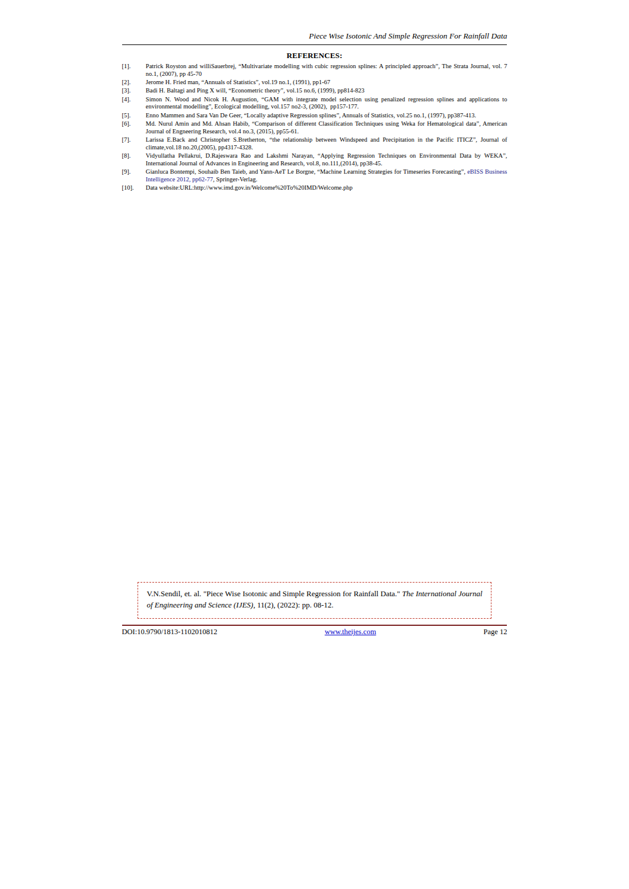Piece Wise Isotonic And Simple Regression For Rainfall Data
REFERENCES:
| [1]. | Patrick Royston and williSauerbrej, “Multivariate modelling with cubic regression splines: A principled approach”, The Strata Journal, vol. 7 no.1, (2007), pp 45-70 |
| [2]. | Jerome H. Fried man, “Annuals of Statistics”, vol.19 no.1, (1991), pp1-67 |
| [3]. | Badi H. Baltagi and Ping X will, “Econometric theory”, vol.15 no.6, (1999), pp814-823 |
| [4]. | Simon N. Wood and Nicok H. Augustion, “GAM with integrate model selection using penalized regression splines and applications to environmental modelling”, Ecological modelling, vol.157 no2-3, (2002), pp157-177. |
| [5]. | Enno Mammen and Sara Van De Geer, “Locally adaptive Regression splines”, Annuals of Statistics, vol.25 no.1, (1997), pp387-413. |
| [6]. | Md. Nurul Amin and Md. Ahsan Habib, “Comparison of different Classification Techniques using Weka for Hematological data”, American Journal of Engneering Research, vol.4 no.3, (2015), pp55-61. |
| [7]. | Larissa E.Back and Christopher S.Bretherton, “the relationship between Windspeed and Precipitation in the Pacific ITICZ”, Journal of climate,vol.18 no.20,(2005), pp4317-4328. |
| [8]. | Vidyullatha Pellakrui, D.Rajeswara Rao and Lakshmi Narayan, “Applying Regression Techniques on Environmental Data by WEKA”, International Journal of Advances in Engineering and Research, vol.8, no.111,(2014), pp38-45. |
| [9]. | Gianluca Bontempi, Souhaib Ben Taieb, and Yann-AeT Le Borgne, “Machine Learning Strategies for Timeseries Forecasting”, eBISS Business Intelligence 2012, pp62-77 , Springer-Verlag. |
| [10]. | Data website:URL:http://www.imd.gov.in/Welcome%20To%20IMD/Welcome.php |
V.N.Sendil, et. al. "Piece Wise Isotonic and Simple Regression for Rainfall Data." The International Journal of Engineering and Science (IJES), 11(2), (2022): pp. 08-12.
DOI:10.9790/1813-1102010812
www.theijes.com
Page 12